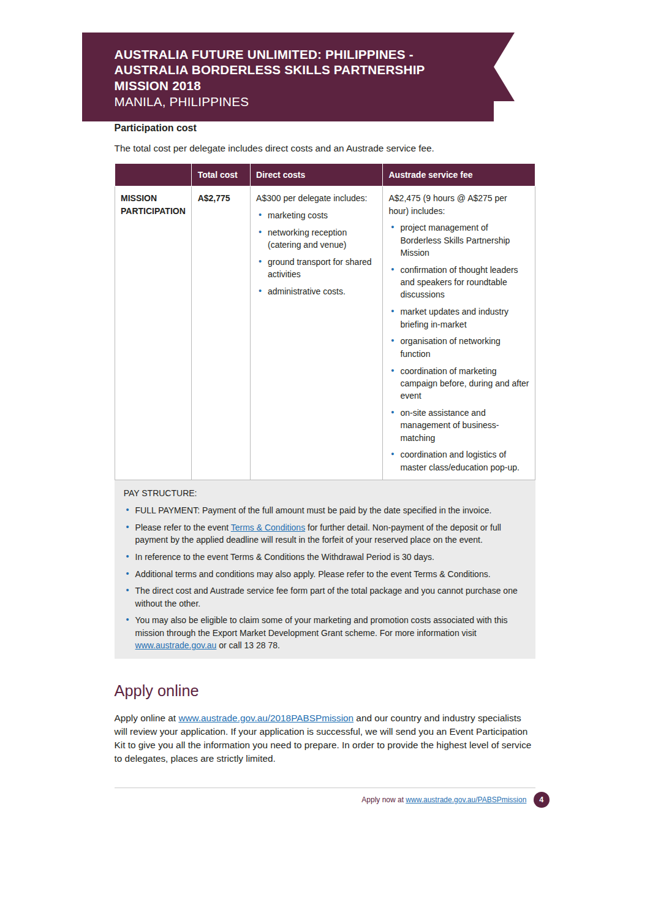AUSTRALIA FUTURE UNLIMITED: PHILIPPINES - AUSTRALIA BORDERLESS SKILLS PARTNERSHIP MISSION 2018 MANILA, PHILIPPINES
Participation cost
The total cost per delegate includes direct costs and an Austrade service fee.
| | Total cost | Direct costs | Austrade service fee |
| --- | --- | --- | --- |
| MISSION PARTICIPATION | A$2,775 | A$300 per delegate includes: marketing costs networking reception (catering and venue) ground transport for shared activities administrative costs. | A$2,475 (9 hours @ A$275 per hour) includes: project management of Borderless Skills Partnership Mission confirmation of thought leaders and speakers for roundtable discussions market updates and industry briefing in-market organisation of networking function coordination of marketing campaign before, during and after event on-site assistance and management of business-matching coordination and logistics of master class/education pop-up. |
PAY STRUCTURE:
FULL PAYMENT: Payment of the full amount must be paid by the date specified in the invoice.
Please refer to the event Terms & Conditions for further detail. Non-payment of the deposit or full payment by the applied deadline will result in the forfeit of your reserved place on the event.
In reference to the event Terms & Conditions the Withdrawal Period is 30 days.
Additional terms and conditions may also apply. Please refer to the event Terms & Conditions.
The direct cost and Austrade service fee form part of the total package and you cannot purchase one without the other.
You may also be eligible to claim some of your marketing and promotion costs associated with this mission through the Export Market Development Grant scheme. For more information visit www.austrade.gov.au or call 13 28 78.
Apply online
Apply online at www.austrade.gov.au/2018PABSPmission and our country and industry specialists will review your application. If your application is successful, we will send you an Event Participation Kit to give you all the information you need to prepare. In order to provide the highest level of service to delegates, places are strictly limited.
Apply now at www.austrade.gov.au/PABSPmission 4